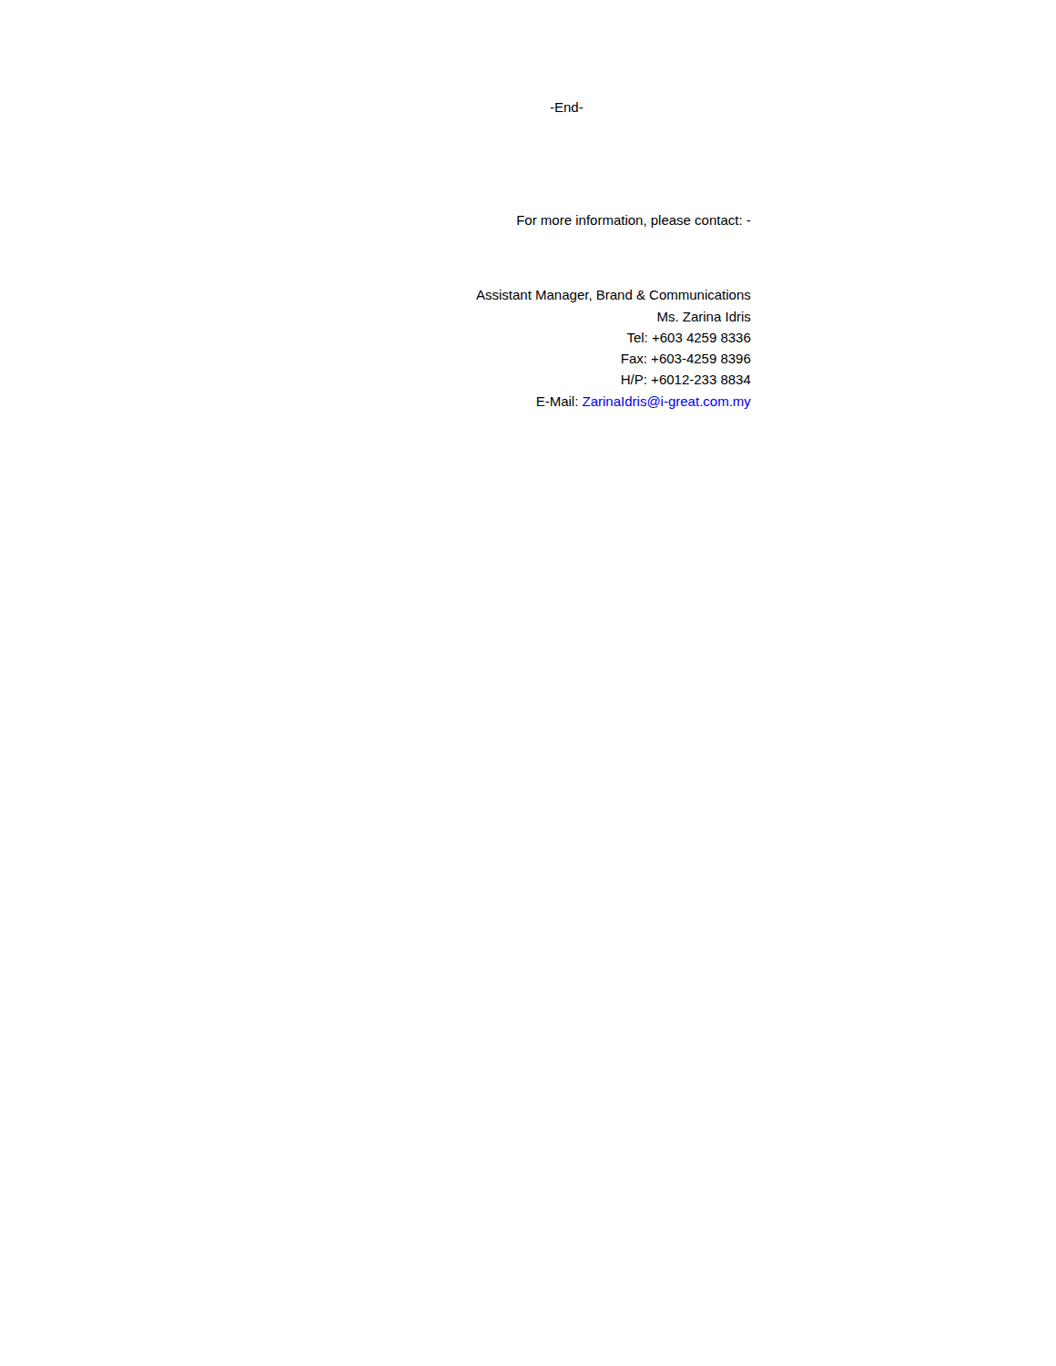-End-
For more information, please contact: -
Assistant Manager, Brand & Communications
Ms. Zarina Idris
Tel: +603 4259 8336
Fax: +603-4259 8396
H/P: +6012-233 8834
E-Mail: ZarinaIdris@i-great.com.my